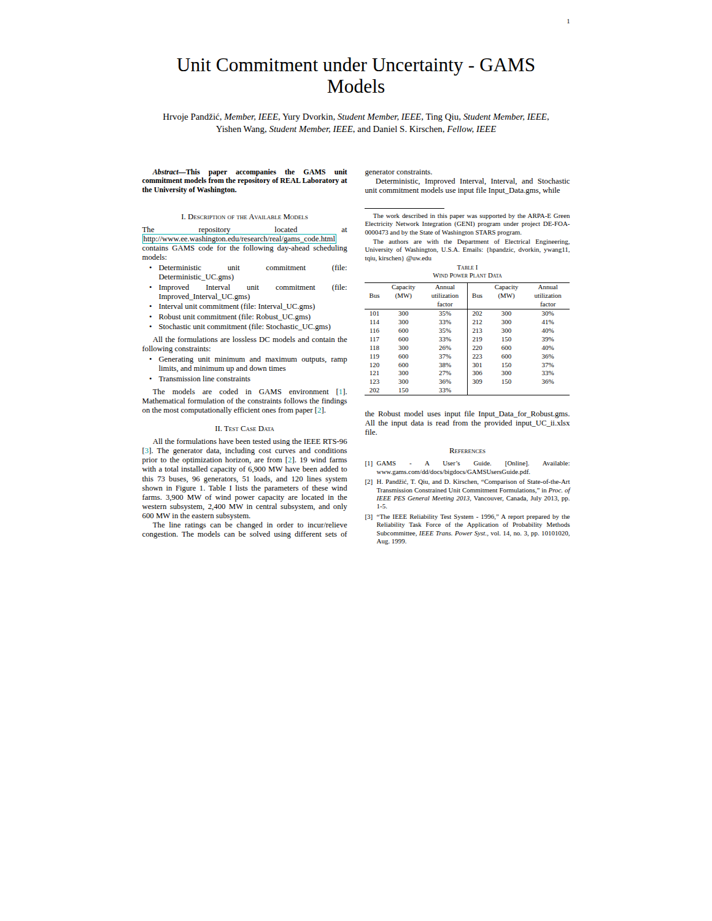1
Unit Commitment under Uncertainty - GAMS
Models
Hrvoje Pandžić, Member, IEEE, Yury Dvorkin, Student Member, IEEE, Ting Qiu, Student Member, IEEE,
Yishen Wang, Student Member, IEEE, and Daniel S. Kirschen, Fellow, IEEE
Abstract—This paper accompanies the GAMS unit commitment models from the repository of REAL Laboratory at the University of Washington.
I. Description of the Available Models
The repository located at http://www.ee.washington.edu/research/real/gams_code.html contains GAMS code for the following day-ahead scheduling models:
Deterministic unit commitment (file: Deterministic_UC.gms)
Improved Interval unit commitment (file: Improved_Interval_UC.gms)
Interval unit commitment (file: Interval_UC.gms)
Robust unit commitment (file: Robust_UC.gms)
Stochastic unit commitment (file: Stochastic_UC.gms)
All the formulations are lossless DC models and contain the following constraints:
Generating unit minimum and maximum outputs, ramp limits, and minimum up and down times
Transmission line constraints
The models are coded in GAMS environment [1]. Mathematical formulation of the constraints follows the findings on the most computationally efficient ones from paper [2].
II. Test Case Data
All the formulations have been tested using the IEEE RTS-96 [3]. The generator data, including cost curves and conditions prior to the optimization horizon, are from [2]. 19 wind farms with a total installed capacity of 6,900 MW have been added to this 73 buses, 96 generators, 51 loads, and 120 lines system shown in Figure 1. Table I lists the parameters of these wind farms. 3,900 MW of wind power capacity are located in the western subsystem, 2,400 MW in central subsystem, and only 600 MW in the eastern subsystem.
The line ratings can be changed in order to incur/relieve congestion. The models can be solved using different sets of generator constraints.
Deterministic, Improved Interval, Interval, and Stochastic unit commitment models use input file Input_Data.gms, while
The work described in this paper was supported by the ARPA-E Green Electricity Network Integration (GENI) program under project DE-FOA-0000473 and by the State of Washington STARS program.
The authors are with the Department of Electrical Engineering, University of Washington, U.S.A. Emails: {hpandzic, dvorkin, ywang11, tqiu, kirschen} @uw.edu
Table I
Wind Power Plant Data
| | Capacity | Annual | | Capacity | Annual |
| --- | --- | --- | --- | --- | --- |
| Bus | (MW) | utilization | Bus | (MW) | utilization |
| | | factor | | | factor |
| 101 | 300 | 35% | 202 | 300 | 30% |
| 114 | 300 | 33% | 212 | 300 | 41% |
| 116 | 600 | 35% | 213 | 300 | 40% |
| 117 | 600 | 33% | 219 | 150 | 39% |
| 118 | 300 | 26% | 220 | 600 | 40% |
| 119 | 600 | 37% | 223 | 600 | 36% |
| 120 | 600 | 38% | 301 | 150 | 37% |
| 121 | 300 | 27% | 306 | 300 | 33% |
| 123 | 300 | 36% | 309 | 150 | 36% |
| 202 | 150 | 33% | | | |
the Robust model uses input file Input_Data_for_Robust.gms. All the input data is read from the provided input_UC_ii.xlsx file.
References
[1]
GAMS - A User’s Guide. [Online]. Available: www.gams.com/dd/docs/bigdocs/GAMSUsersGuide.pdf.
[2]
H. Pandžić, T. Qiu, and D. Kirschen, “Comparison of State-of-the-Art Transmission Constrained Unit Commitment Formulations,” in Proc. of IEEE PES General Meeting 2013, Vancouver, Canada, July 2013, pp. 1-5.
[3]
“The IEEE Reliability Test System - 1996,” A report prepared by the Reliability Task Force of the Application of Probability Methods Subcommittee, IEEE Trans. Power Syst., vol. 14, no. 3, pp. 10101020, Aug. 1999.